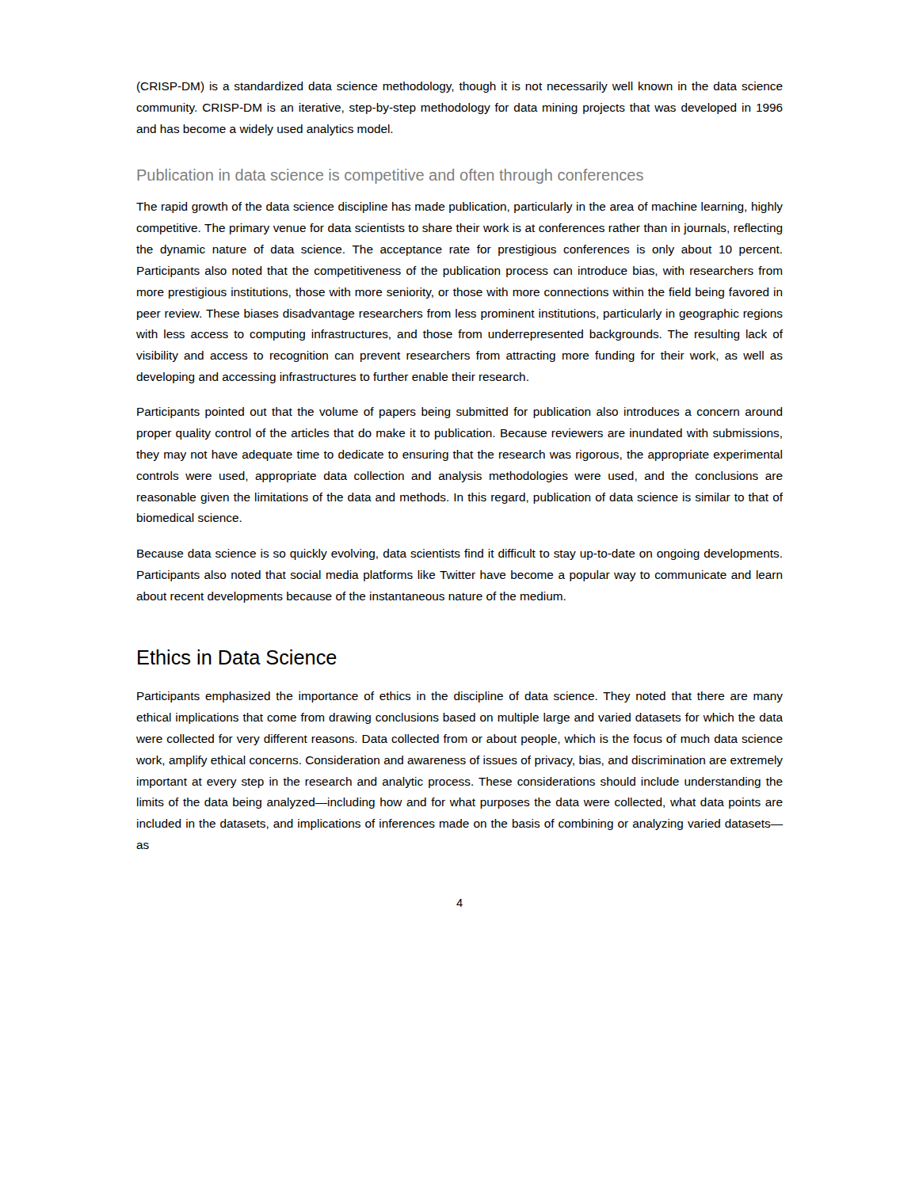(CRISP-DM) is a standardized data science methodology, though it is not necessarily well known in the data science community. CRISP-DM is an iterative, step-by-step methodology for data mining projects that was developed in 1996 and has become a widely used analytics model.
Publication in data science is competitive and often through conferences
The rapid growth of the data science discipline has made publication, particularly in the area of machine learning, highly competitive. The primary venue for data scientists to share their work is at conferences rather than in journals, reflecting the dynamic nature of data science. The acceptance rate for prestigious conferences is only about 10 percent. Participants also noted that the competitiveness of the publication process can introduce bias, with researchers from more prestigious institutions, those with more seniority, or those with more connections within the field being favored in peer review. These biases disadvantage researchers from less prominent institutions, particularly in geographic regions with less access to computing infrastructures, and those from underrepresented backgrounds. The resulting lack of visibility and access to recognition can prevent researchers from attracting more funding for their work, as well as developing and accessing infrastructures to further enable their research.
Participants pointed out that the volume of papers being submitted for publication also introduces a concern around proper quality control of the articles that do make it to publication. Because reviewers are inundated with submissions, they may not have adequate time to dedicate to ensuring that the research was rigorous, the appropriate experimental controls were used, appropriate data collection and analysis methodologies were used, and the conclusions are reasonable given the limitations of the data and methods. In this regard, publication of data science is similar to that of biomedical science.
Because data science is so quickly evolving, data scientists find it difficult to stay up-to-date on ongoing developments. Participants also noted that social media platforms like Twitter have become a popular way to communicate and learn about recent developments because of the instantaneous nature of the medium.
Ethics in Data Science
Participants emphasized the importance of ethics in the discipline of data science. They noted that there are many ethical implications that come from drawing conclusions based on multiple large and varied datasets for which the data were collected for very different reasons. Data collected from or about people, which is the focus of much data science work, amplify ethical concerns. Consideration and awareness of issues of privacy, bias, and discrimination are extremely important at every step in the research and analytic process. These considerations should include understanding the limits of the data being analyzed—including how and for what purposes the data were collected, what data points are included in the datasets, and implications of inferences made on the basis of combining or analyzing varied datasets—as
4